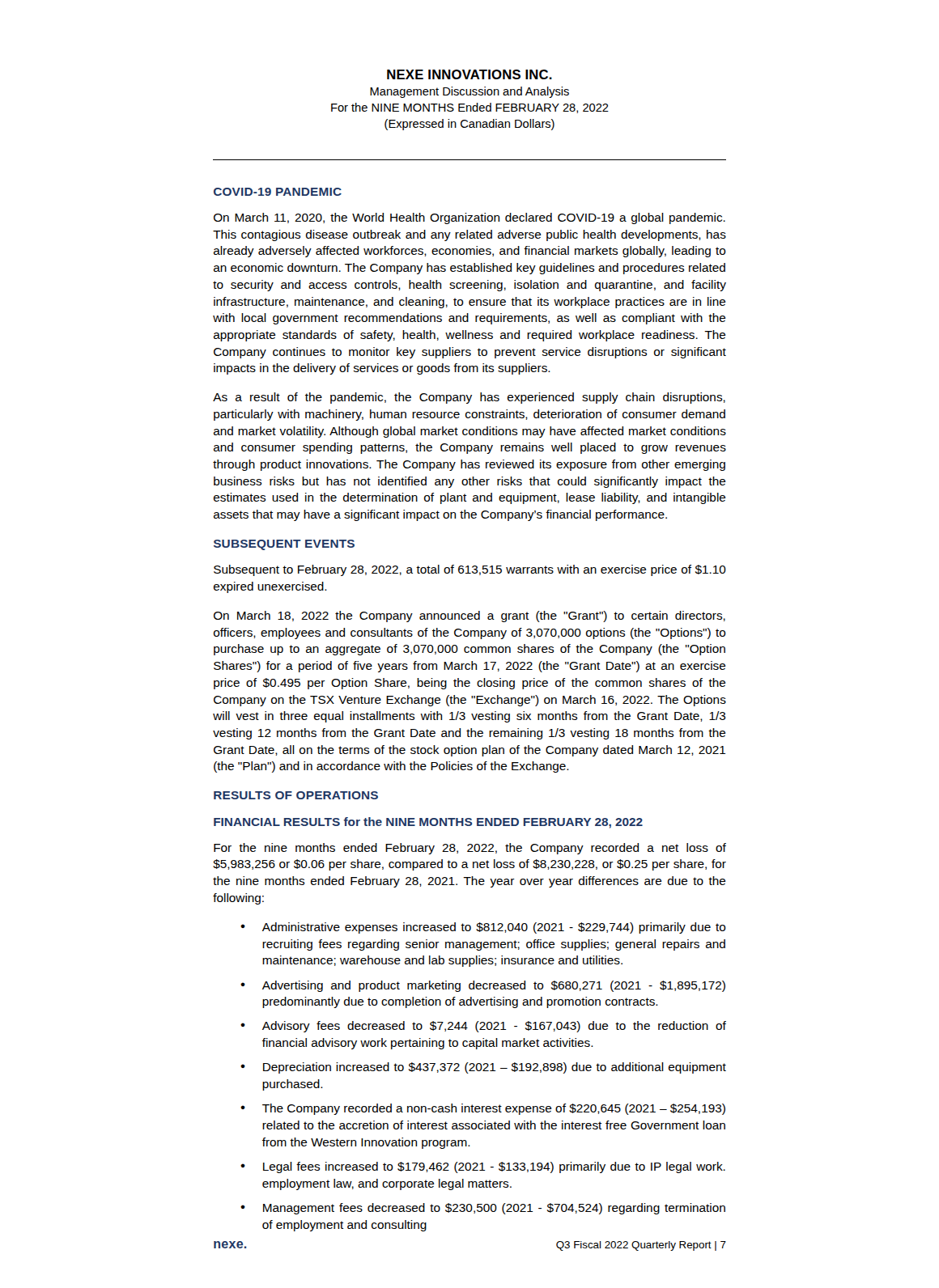NEXE INNOVATIONS INC.
Management Discussion and Analysis
For the NINE MONTHS Ended FEBRUARY 28, 2022
(Expressed in Canadian Dollars)
COVID-19 PANDEMIC
On March 11, 2020, the World Health Organization declared COVID-19 a global pandemic. This contagious disease outbreak and any related adverse public health developments, has already adversely affected workforces, economies, and financial markets globally, leading to an economic downturn. The Company has established key guidelines and procedures related to security and access controls, health screening, isolation and quarantine, and facility infrastructure, maintenance, and cleaning, to ensure that its workplace practices are in line with local government recommendations and requirements, as well as compliant with the appropriate standards of safety, health, wellness and required workplace readiness. The Company continues to monitor key suppliers to prevent service disruptions or significant impacts in the delivery of services or goods from its suppliers.
As a result of the pandemic, the Company has experienced supply chain disruptions, particularly with machinery, human resource constraints, deterioration of consumer demand and market volatility. Although global market conditions may have affected market conditions and consumer spending patterns, the Company remains well placed to grow revenues through product innovations. The Company has reviewed its exposure from other emerging business risks but has not identified any other risks that could significantly impact the estimates used in the determination of plant and equipment, lease liability, and intangible assets that may have a significant impact on the Company’s financial performance.
SUBSEQUENT EVENTS
Subsequent to February 28, 2022, a total of 613,515 warrants with an exercise price of $1.10 expired unexercised.
On March 18, 2022 the Company announced a grant (the "Grant") to certain directors, officers, employees and consultants of the Company of 3,070,000 options (the "Options") to purchase up to an aggregate of 3,070,000 common shares of the Company (the "Option Shares") for a period of five years from March 17, 2022 (the "Grant Date") at an exercise price of $0.495 per Option Share, being the closing price of the common shares of the Company on the TSX Venture Exchange (the "Exchange") on March 16, 2022. The Options will vest in three equal installments with 1/3 vesting six months from the Grant Date, 1/3 vesting 12 months from the Grant Date and the remaining 1/3 vesting 18 months from the Grant Date, all on the terms of the stock option plan of the Company dated March 12, 2021 (the "Plan") and in accordance with the Policies of the Exchange.
RESULTS OF OPERATIONS
FINANCIAL RESULTS for the NINE MONTHS ENDED FEBRUARY 28, 2022
For the nine months ended February 28, 2022, the Company recorded a net loss of $5,983,256 or $0.06 per share, compared to a net loss of $8,230,228, or $0.25 per share, for the nine months ended February 28, 2021. The year over year differences are due to the following:
Administrative expenses increased to $812,040 (2021 - $229,744) primarily due to recruiting fees regarding senior management; office supplies; general repairs and maintenance; warehouse and lab supplies; insurance and utilities.
Advertising and product marketing decreased to $680,271 (2021 - $1,895,172) predominantly due to completion of advertising and promotion contracts.
Advisory fees decreased to $7,244 (2021 - $167,043) due to the reduction of financial advisory work pertaining to capital market activities.
Depreciation increased to $437,372 (2021 – $192,898) due to additional equipment purchased.
The Company recorded a non-cash interest expense of $220,645 (2021 – $254,193) related to the accretion of interest associated with the interest free Government loan from the Western Innovation program.
Legal fees increased to $179,462 (2021 - $133,194) primarily due to IP legal work. employment law, and corporate legal matters.
Management fees decreased to $230,500 (2021 - $704,524) regarding termination of employment and consulting
nexe.
Q3 Fiscal 2022 Quarterly Report | 7